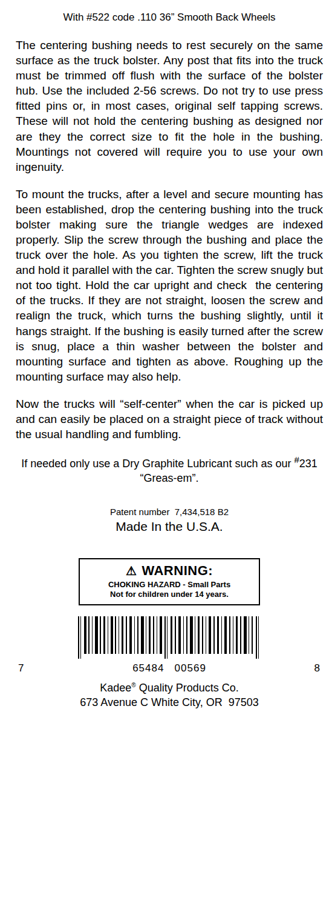With #522 code .110 36” Smooth Back Wheels
The centering bushing needs to rest securely on the same surface as the truck bolster. Any post that fits into the truck must be trimmed off flush with the surface of the bolster hub. Use the included 2-56 screws. Do not try to use press fitted pins or, in most cases, original self tapping screws. These will not hold the centering bushing as designed nor are they the correct size to fit the hole in the bushing. Mountings not covered will require you to use your own ingenuity.
To mount the trucks, after a level and secure mounting has been established, drop the centering bushing into the truck bolster making sure the triangle wedges are indexed properly. Slip the screw through the bushing and place the truck over the hole. As you tighten the screw, lift the truck and hold it parallel with the car. Tighten the screw snugly but not too tight. Hold the car upright and check the centering of the trucks. If they are not straight, loosen the screw and realign the truck, which turns the bushing slightly, until it hangs straight. If the bushing is easily turned after the screw is snug, place a thin washer between the bolster and mounting surface and tighten as above. Roughing up the mounting surface may also help.
Now the trucks will “self-center” when the car is picked up and can easily be placed on a straight piece of track without the usual handling and fumbling.
If needed only use a Dry Graphite Lubricant such as our #231 “Greas-em”.
Patent number 7,434,518 B2
Made In the U.S.A.
⚠ WARNING:
CHOKING HAZARD - Small Parts
Not for children under 14 years.
7 65484 00569 8
Kadee® Quality Products Co.
673 Avenue C White City, OR 97503